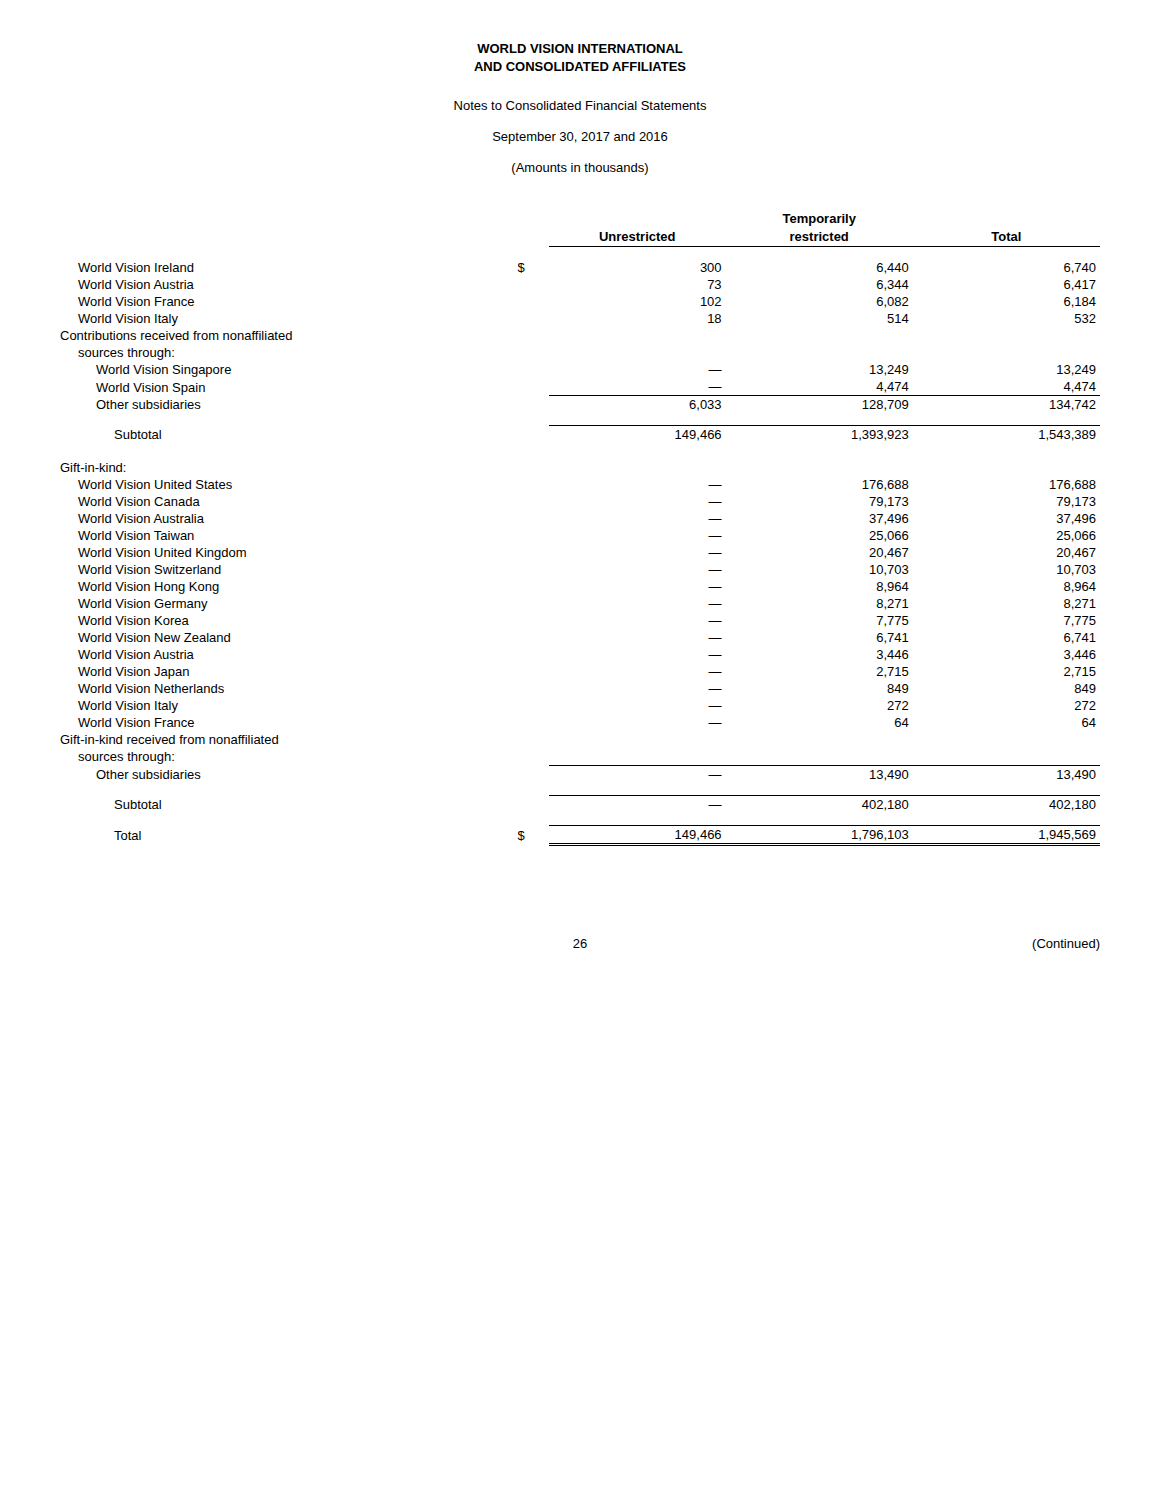WORLD VISION INTERNATIONAL
AND CONSOLIDATED AFFILIATES
Notes to Consolidated Financial Statements
September 30, 2017 and 2016
(Amounts in thousands)
| | | | Temporarily | |
| --- | --- | --- | --- | --- |
| | | Unrestricted | restricted | Total |
| World Vision Ireland | $ | 300 | 6,440 | 6,740 |
| World Vision Austria | | 73 | 6,344 | 6,417 |
| World Vision France | | 102 | 6,082 | 6,184 |
| World Vision Italy | | 18 | 514 | 532 |
| Contributions received from nonaffiliated | | | | |
| sources through: | | | | |
| World Vision Singapore | | — | 13,249 | 13,249 |
| World Vision Spain | | — | 4,474 | 4,474 |
| Other subsidiaries | | 6,033 | 128,709 | 134,742 |
| Subtotal | | 149,466 | 1,393,923 | 1,543,389 |
| Gift-in-kind: | | | | |
| World Vision United States | | — | 176,688 | 176,688 |
| World Vision Canada | | — | 79,173 | 79,173 |
| World Vision Australia | | — | 37,496 | 37,496 |
| World Vision Taiwan | | — | 25,066 | 25,066 |
| World Vision United Kingdom | | — | 20,467 | 20,467 |
| World Vision Switzerland | | — | 10,703 | 10,703 |
| World Vision Hong Kong | | — | 8,964 | 8,964 |
| World Vision Germany | | — | 8,271 | 8,271 |
| World Vision Korea | | — | 7,775 | 7,775 |
| World Vision New Zealand | | — | 6,741 | 6,741 |
| World Vision Austria | | — | 3,446 | 3,446 |
| World Vision Japan | | — | 2,715 | 2,715 |
| World Vision Netherlands | | — | 849 | 849 |
| World Vision Italy | | — | 272 | 272 |
| World Vision France | | — | 64 | 64 |
| Gift-in-kind received from nonaffiliated | | | | |
| sources through: | | | | |
| Other subsidiaries | | — | 13,490 | 13,490 |
| Subtotal | | — | 402,180 | 402,180 |
| Total | $ | 149,466 | 1,796,103 | 1,945,569 |
26
(Continued)